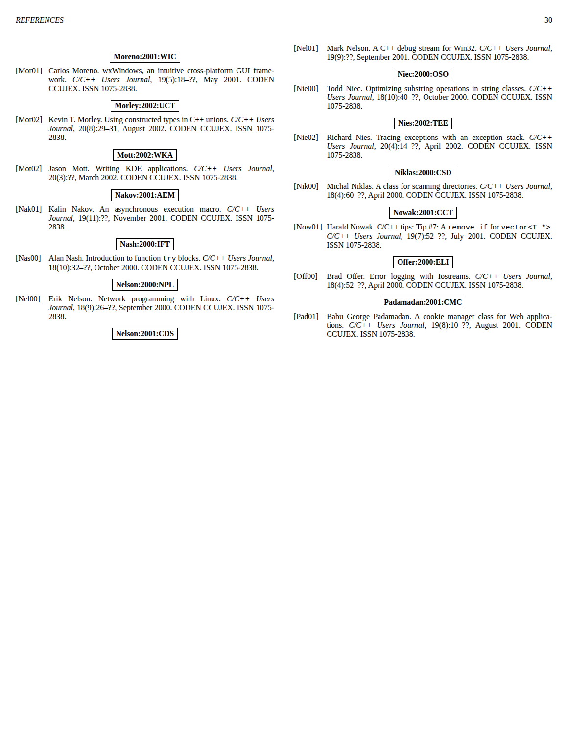REFERENCES 30
Moreno:2001:WIC
[Mor01]
Carlos Moreno. wxWindows, an intuitive cross-platform GUI framework. C/C++ Users Journal, 19(5):18–??, May 2001. CODEN CCUJEX. ISSN 1075-2838.
Morley:2002:UCT
[Mor02]
Kevin T. Morley. Using constructed types in C++ unions. C/C++ Users Journal, 20(8):29–31, August 2002. CODEN CCUJEX. ISSN 1075-2838.
Mott:2002:WKA
[Mot02]
Jason Mott. Writing KDE applications. C/C++ Users Journal, 20(3):??, March 2002. CODEN CCUJEX. ISSN 1075-2838.
Nakov:2001:AEM
[Nak01]
Kalin Nakov. An asynchronous execution macro. C/C++ Users Journal, 19(11):??, November 2001. CODEN CCUJEX. ISSN 1075-2838.
Nash:2000:IFT
[Nas00]
Alan Nash. Introduction to function try blocks. C/C++ Users Journal, 18(10):32–??, October 2000. CODEN CCUJEX. ISSN 1075-2838.
Nelson:2000:NPL
[Nel00]
Erik Nelson. Network programming with Linux. C/C++ Users Journal, 18(9):26–??, September 2000. CODEN CCUJEX. ISSN 1075-2838.
Nelson:2001:CDS
[Nel01]
Mark Nelson. A C++ debug stream for Win32. C/C++ Users Journal, 19(9):??, September 2001. CODEN CCUJEX. ISSN 1075-2838.
Niec:2000:OSO
[Nie00]
Todd Niec. Optimizing substring operations in string classes. C/C++ Users Journal, 18(10):40–??, October 2000. CODEN CCUJEX. ISSN 1075-2838.
Nies:2002:TEE
[Nie02]
Richard Nies. Tracing exceptions with an exception stack. C/C++ Users Journal, 20(4):14–??, April 2002. CODEN CCUJEX. ISSN 1075-2838.
Niklas:2000:CSD
[Nik00]
Michal Niklas. A class for scanning directories. C/C++ Users Journal, 18(4):60–??, April 2000. CODEN CCUJEX. ISSN 1075-2838.
Nowak:2001:CCT
[Now01]
Harald Nowak. C/C++ tips: Tip #7: A remove_if for vector<T *>. C/C++ Users Journal, 19(7):52–??, July 2001. CODEN CCUJEX. ISSN 1075-2838.
Offer:2000:ELI
[Off00]
Brad Offer. Error logging with Iostreams. C/C++ Users Journal, 18(4):52–??, April 2000. CODEN CCUJEX. ISSN 1075-2838.
Padamadan:2001:CMC
[Pad01]
Babu George Padamadan. A cookie manager class for Web applications. C/C++ Users Journal, 19(8):10–??, August 2001. CODEN CCUJEX. ISSN 1075-2838.